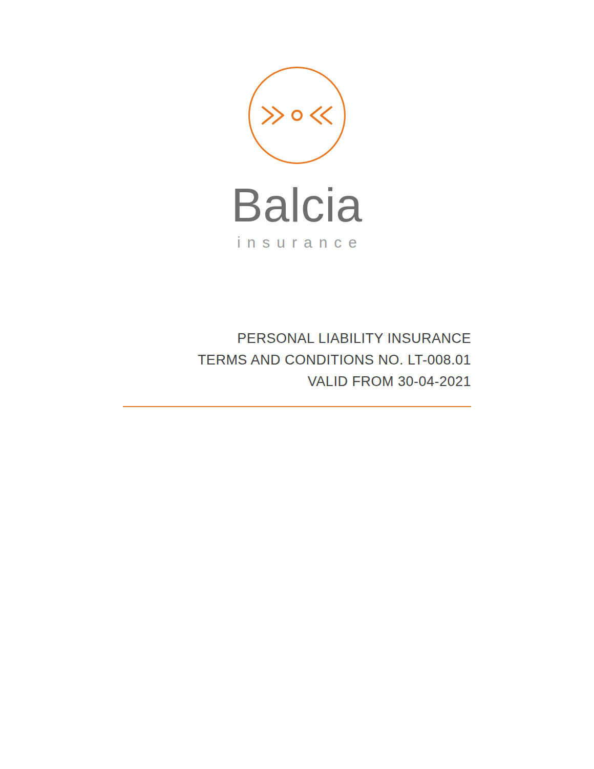Balcia
insurance
PERSONAL LIABILITY INSURANCE
TERMS AND CONDITIONS NO. LT-008.01
VALID FROM 30-04-2021